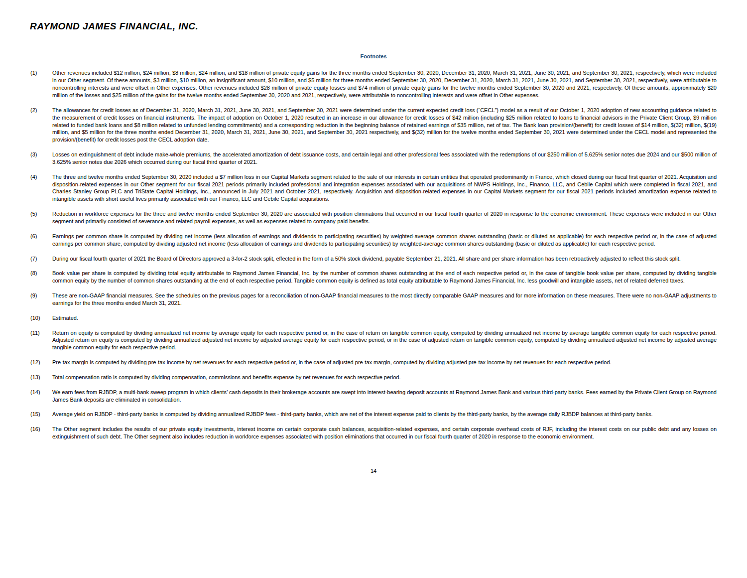RAYMOND JAMES FINANCIAL, INC.
Footnotes
| (1) | Other revenues included $12 million, $24 million, $8 million, $24 million, and $18 million of private equity gains for the three months ended September 30, 2020, December 31, 2020, March 31, 2021, June 30, 2021, and September 30, 2021, respectively, which were included in our Other segment. Of these amounts, $3 million, $10 million, an insignificant amount, $10 million, and $5 million for three months ended September 30, 2020, December 31, 2020, March 31, 2021, June 30, 2021, and September 30, 2021, respectively, were attributable to noncontrolling interests and were offset in Other expenses. Other revenues included $28 million of private equity losses and $74 million of private equity gains for the twelve months ended September 30, 2020 and 2021, respectively. Of these amounts, approximately $20 million of the losses and $25 million of the gains for the twelve months ended September 30, 2020 and 2021, respectively, were attributable to noncontrolling interests and were offset in Other expenses. |
| (2) | The allowances for credit losses as of December 31, 2020, March 31, 2021, June 30, 2021, and September 30, 2021 were determined under the current expected credit loss (“CECL”) model as a result of our October 1, 2020 adoption of new accounting guidance related to the measurement of credit losses on financial instruments. The impact of adoption on October 1, 2020 resulted in an increase in our allowance for credit losses of $42 million (including $25 million related to loans to financial advisors in the Private Client Group, $9 million related to funded bank loans and $8 million related to unfunded lending commitments) and a corresponding reduction in the beginning balance of retained earnings of $35 million, net of tax. The Bank loan provision/(benefit) for credit losses of $14 million, $(32) million, $(19) million, and $5 million for the three months ended December 31, 2020, March 31, 2021, June 30, 2021, and September 30, 2021 respectively, and $(32) million for the twelve months ended September 30, 2021 were determined under the CECL model and represented the provision/(benefit) for credit losses post the CECL adoption date. |
| (3) | Losses on extinguishment of debt include make-whole premiums, the accelerated amortization of debt issuance costs, and certain legal and other professional fees associated with the redemptions of our $250 million of 5.625% senior notes due 2024 and our $500 million of 3.625% senior notes due 2026 which occurred during our fiscal third quarter of 2021. |
| (4) | The three and twelve months ended September 30, 2020 included a $7 million loss in our Capital Markets segment related to the sale of our interests in certain entities that operated predominantly in France, which closed during our fiscal first quarter of 2021. Acquisition and disposition-related expenses in our Other segment for our fiscal 2021 periods primarily included professional and integration expenses associated with our acquisitions of NWPS Holdings, Inc., Financo, LLC, and Cebile Capital which were completed in fiscal 2021, and Charles Stanley Group PLC and TriState Capital Holdings, Inc., announced in July 2021 and October 2021, respectively. Acquisition and disposition-related expenses in our Capital Markets segment for our fiscal 2021 periods included amortization expense related to intangible assets with short useful lives primarily associated with our Financo, LLC and Cebile Capital acquisitions. |
| (5) | Reduction in workforce expenses for the three and twelve months ended September 30, 2020 are associated with position eliminations that occurred in our fiscal fourth quarter of 2020 in response to the economic environment. These expenses were included in our Other segment and primarily consisted of severance and related payroll expenses, as well as expenses related to company-paid benefits. |
| (6) | Earnings per common share is computed by dividing net income (less allocation of earnings and dividends to participating securities) by weighted-average common shares outstanding (basic or diluted as applicable) for each respective period or, in the case of adjusted earnings per common share, computed by dividing adjusted net income (less allocation of earnings and dividends to participating securities) by weighted-average common shares outstanding (basic or diluted as applicable) for each respective period. |
| (7) | During our fiscal fourth quarter of 2021 the Board of Directors approved a 3-for-2 stock split, effected in the form of a 50% stock dividend, payable September 21, 2021. All share and per share information has been retroactively adjusted to reflect this stock split. |
| (8) | Book value per share is computed by dividing total equity attributable to Raymond James Financial, Inc. by the number of common shares outstanding at the end of each respective period or, in the case of tangible book value per share, computed by dividing tangible common equity by the number of common shares outstanding at the end of each respective period. Tangible common equity is defined as total equity attributable to Raymond James Financial, Inc. less goodwill and intangible assets, net of related deferred taxes. |
| (9) | These are non-GAAP financial measures. See the schedules on the previous pages for a reconciliation of non-GAAP financial measures to the most directly comparable GAAP measures and for more information on these measures. There were no non-GAAP adjustments to earnings for the three months ended March 31, 2021. |
| (10) | Estimated. |
| (11) | Return on equity is computed by dividing annualized net income by average equity for each respective period or, in the case of return on tangible common equity, computed by dividing annualized net income by average tangible common equity for each respective period. Adjusted return on equity is computed by dividing annualized adjusted net income by adjusted average equity for each respective period, or in the case of adjusted return on tangible common equity, computed by dividing annualized adjusted net income by adjusted average tangible common equity for each respective period. |
| (12) | Pre-tax margin is computed by dividing pre-tax income by net revenues for each respective period or, in the case of adjusted pre-tax margin, computed by dividing adjusted pre-tax income by net revenues for each respective period. |
| (13) | Total compensation ratio is computed by dividing compensation, commissions and benefits expense by net revenues for each respective period. |
| (14) | We earn fees from RJBDP, a multi-bank sweep program in which clients’ cash deposits in their brokerage accounts are swept into interest-bearing deposit accounts at Raymond James Bank and various third-party banks. Fees earned by the Private Client Group on Raymond James Bank deposits are eliminated in consolidation. |
| (15) | Average yield on RJBDP - third-party banks is computed by dividing annualized RJBDP fees - third-party banks, which are net of the interest expense paid to clients by the third-party banks, by the average daily RJBDP balances at third-party banks. |
| (16) | The Other segment includes the results of our private equity investments, interest income on certain corporate cash balances, acquisition-related expenses, and certain corporate overhead costs of RJF, including the interest costs on our public debt and any losses on extinguishment of such debt. The Other segment also includes reduction in workforce expenses associated with position eliminations that occurred in our fiscal fourth quarter of 2020 in response to the economic environment. |
14